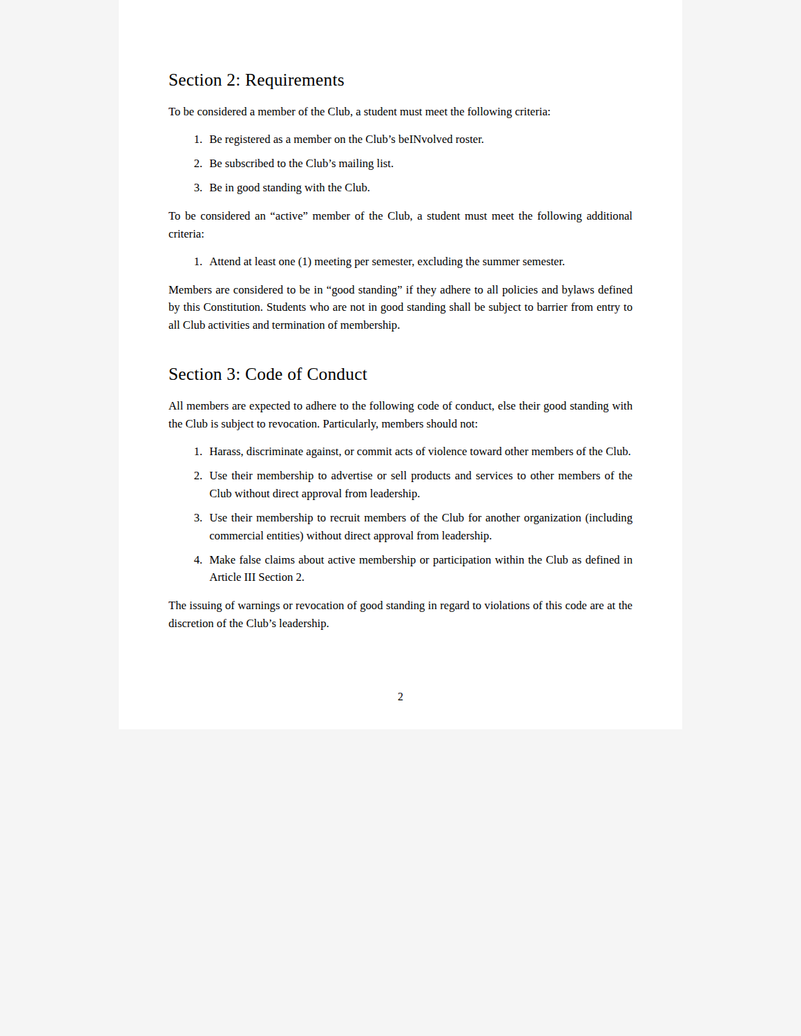Section 2: Requirements
To be considered a member of the Club, a student must meet the following criteria:
Be registered as a member on the Club’s beINvolved roster.
Be subscribed to the Club’s mailing list.
Be in good standing with the Club.
To be considered an “active” member of the Club, a student must meet the following additional criteria:
Attend at least one (1) meeting per semester, excluding the summer semester.
Members are considered to be in “good standing” if they adhere to all policies and bylaws defined by this Constitution. Students who are not in good standing shall be subject to barrier from entry to all Club activities and termination of membership.
Section 3: Code of Conduct
All members are expected to adhere to the following code of conduct, else their good standing with the Club is subject to revocation. Particularly, members should not:
Harass, discriminate against, or commit acts of violence toward other members of the Club.
Use their membership to advertise or sell products and services to other members of the Club without direct approval from leadership.
Use their membership to recruit members of the Club for another organization (including commercial entities) without direct approval from leadership.
Make false claims about active membership or participation within the Club as defined in Article III Section 2.
The issuing of warnings or revocation of good standing in regard to violations of this code are at the discretion of the Club’s leadership.
2